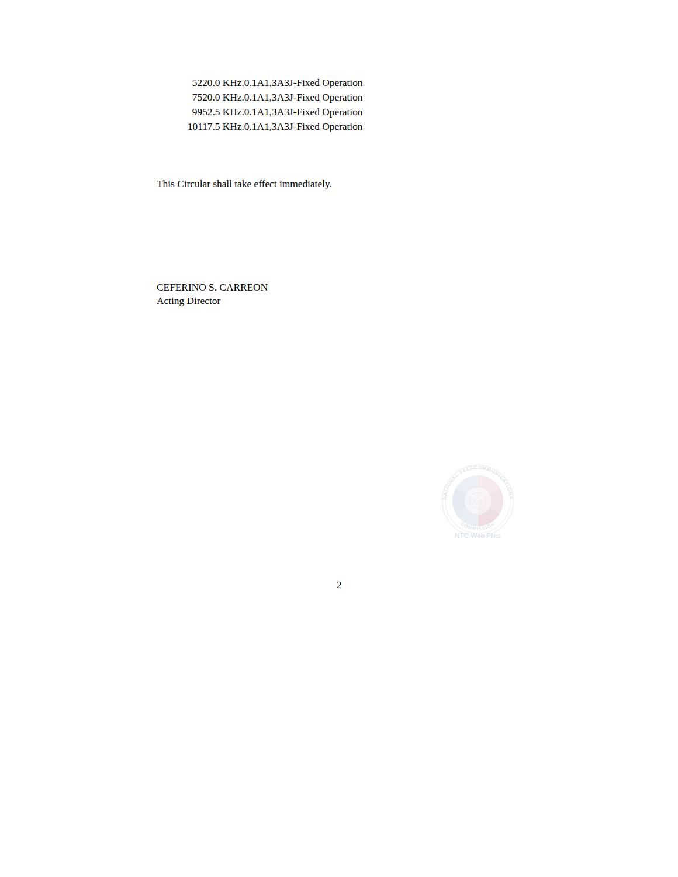| 5220.0 KHz. | 0.1A1, | 3A3J | - | Fixed Operation |
| 7520.0 KHz. | 0.1A1, | 3A3J | - | Fixed Operation |
| 9952.5 KHz. | 0.1A1, | 3A3J | - | Fixed Operation |
| 10117.5 KHz. | 0.1A1, | 3A3J | - | Fixed Operation |
This Circular shall take effect immediately.
CEFERINO S. CARREON
Acting Director
NATIONAL TELECOMMUNICATIONS COMMISSION
NTC Web Files
2